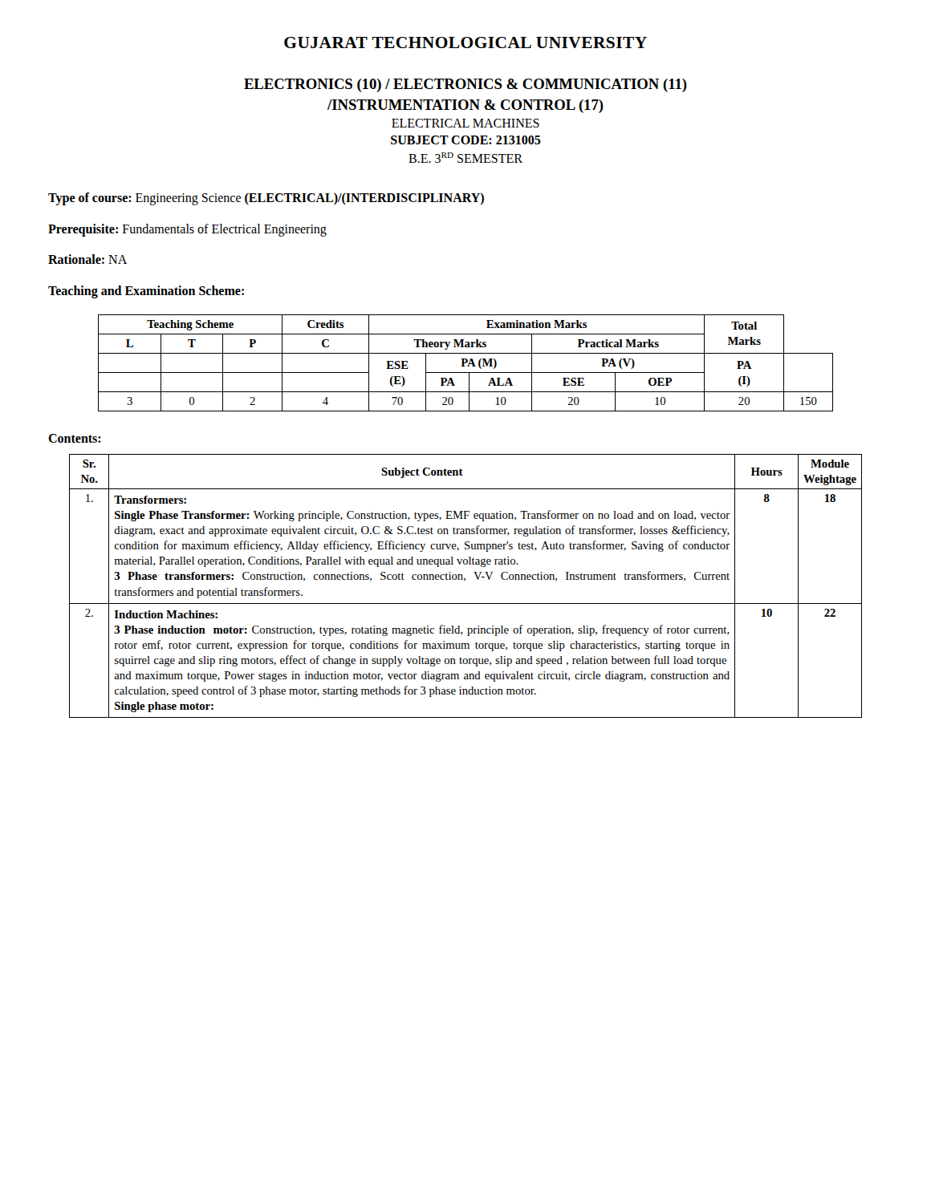GUJARAT TECHNOLOGICAL UNIVERSITY
ELECTRONICS (10) / ELECTRONICS & COMMUNICATION (11)
/INSTRUMENTATION & CONTROL (17)
ELECTRICAL MACHINES
SUBJECT CODE: 2131005
B.E. 3RD SEMESTER
Type of course: Engineering Science (ELECTRICAL)/(INTERDISCIPLINARY)
Prerequisite: Fundamentals of Electrical Engineering
Rationale: NA
Teaching and Examination Scheme:
| Teaching Scheme | Credits | Examination Marks | Total Marks |
| --- | --- | --- | --- |
| L | T | P | C | Theory Marks | Practical Marks |
| | | | | ESE (E) | PA (M) | PA (V) | PA (I) | |
| | | | | PA | ALA | ESE | OEP |
| 3 | 0 | 2 | 4 | 70 | 20 | 10 | 20 | 10 | 20 | 150 |
Contents:
| Sr. No. | Subject Content | Hours | Module Weightage |
| --- | --- | --- | --- |
| 1. | Transformers: Single Phase Transformer: Working principle, Construction, types, EMF equation, Transformer on no load and on load, vector diagram, exact and approximate equivalent circuit, O.C & S.C.test on transformer, regulation of transformer, losses &efficiency, condition for maximum efficiency, Allday efficiency, Efficiency curve, Sumpner's test, Auto transformer, Saving of conductor material, Parallel operation, Conditions, Parallel with equal and unequal voltage ratio. 3 Phase transformers: Construction, connections, Scott connection, V-V Connection, Instrument transformers, Current transformers and potential transformers. | 8 | 18 |
| 2. | Induction Machines: 3 Phase induction motor: Construction, types, rotating magnetic field, principle of operation, slip, frequency of rotor current, rotor emf, rotor current, expression for torque, conditions for maximum torque, torque slip characteristics, starting torque in squirrel cage and slip ring motors, effect of change in supply voltage on torque, slip and speed , relation between full load torque and maximum torque, Power stages in induction motor, vector diagram and equivalent circuit, circle diagram, construction and calculation, speed control of 3 phase motor, starting methods for 3 phase induction motor. Single phase motor: | 10 | 22 |